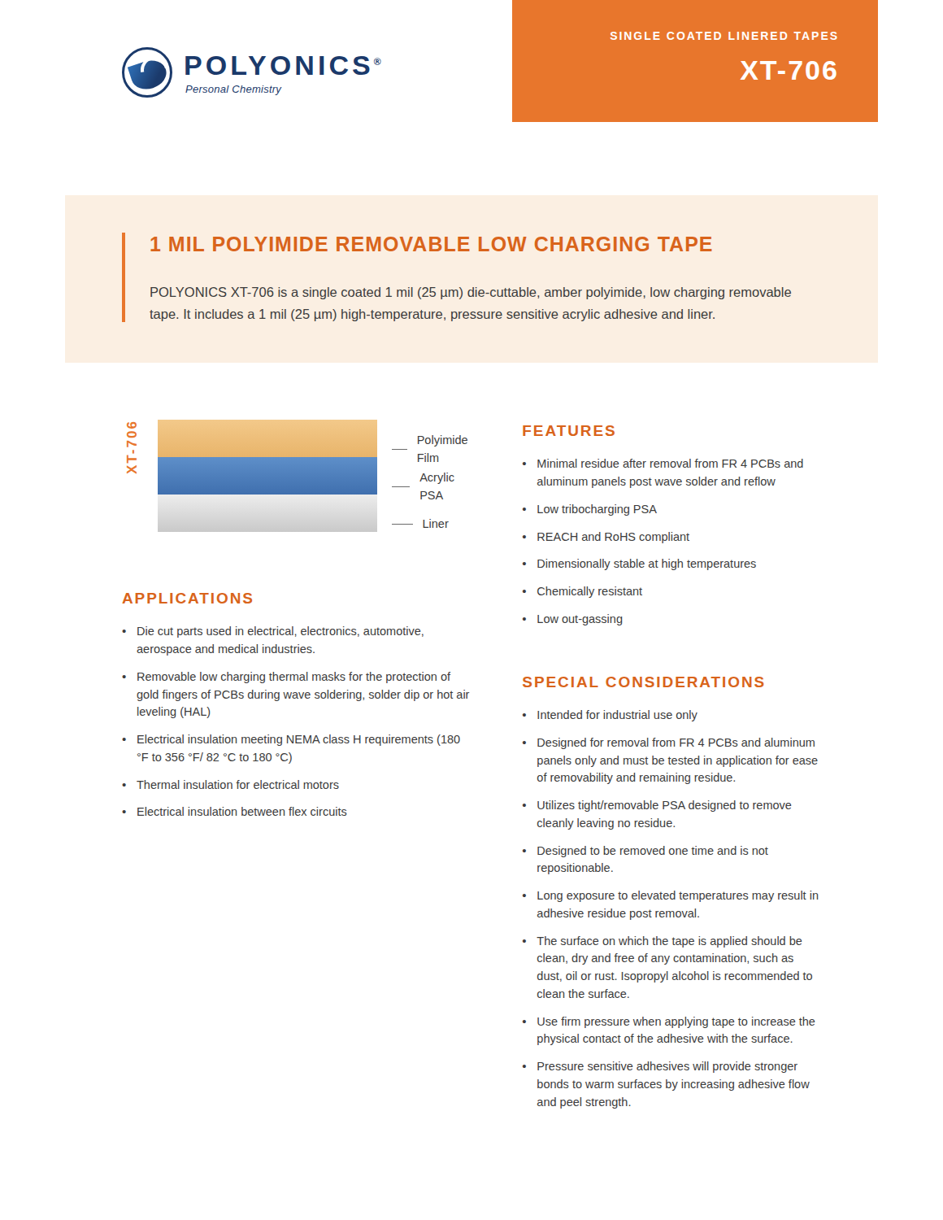POLYONICS®
Personal Chemistry
Single Coated Linered Tapes
XT-706
1 Mil Polyimide Removable Low Charging Tape
POLYONICS XT-706 is a single coated 1 mil (25 µm) die-cuttable, amber polyimide, low charging removable tape. It includes a 1 mil (25 µm) high-temperature, pressure sensitive acrylic adhesive and liner.
XT-706
Polyimide Film
Acrylic PSA
Liner
Applications
Die cut parts used in electrical, electronics, automotive, aerospace and medical industries.
Removable low charging thermal masks for the protection of gold fingers of PCBs during wave soldering, solder dip or hot air leveling (HAL)
Electrical insulation meeting NEMA class H requirements (180 °F to 356 °F/ 82 °C to 180 °C)
Thermal insulation for electrical motors
Electrical insulation between flex circuits
Features
Minimal residue after removal from FR 4 PCBs and aluminum panels post wave solder and reflow
Low tribocharging PSA
REACH and RoHS compliant
Dimensionally stable at high temperatures
Chemically resistant
Low out-gassing
Special Considerations
Intended for industrial use only
Designed for removal from FR 4 PCBs and aluminum panels only and must be tested in application for ease of removability and remaining residue.
Utilizes tight/removable PSA designed to remove cleanly leaving no residue.
Designed to be removed one time and is not repositionable.
Long exposure to elevated temperatures may result in adhesive residue post removal.
The surface on which the tape is applied should be clean, dry and free of any contamination, such as dust, oil or rust. Isopropyl alcohol is recommended to clean the surface.
Use firm pressure when applying tape to increase the physical contact of the adhesive with the surface.
Pressure sensitive adhesives will provide stronger bonds to warm surfaces by increasing adhesive flow and peel strength.